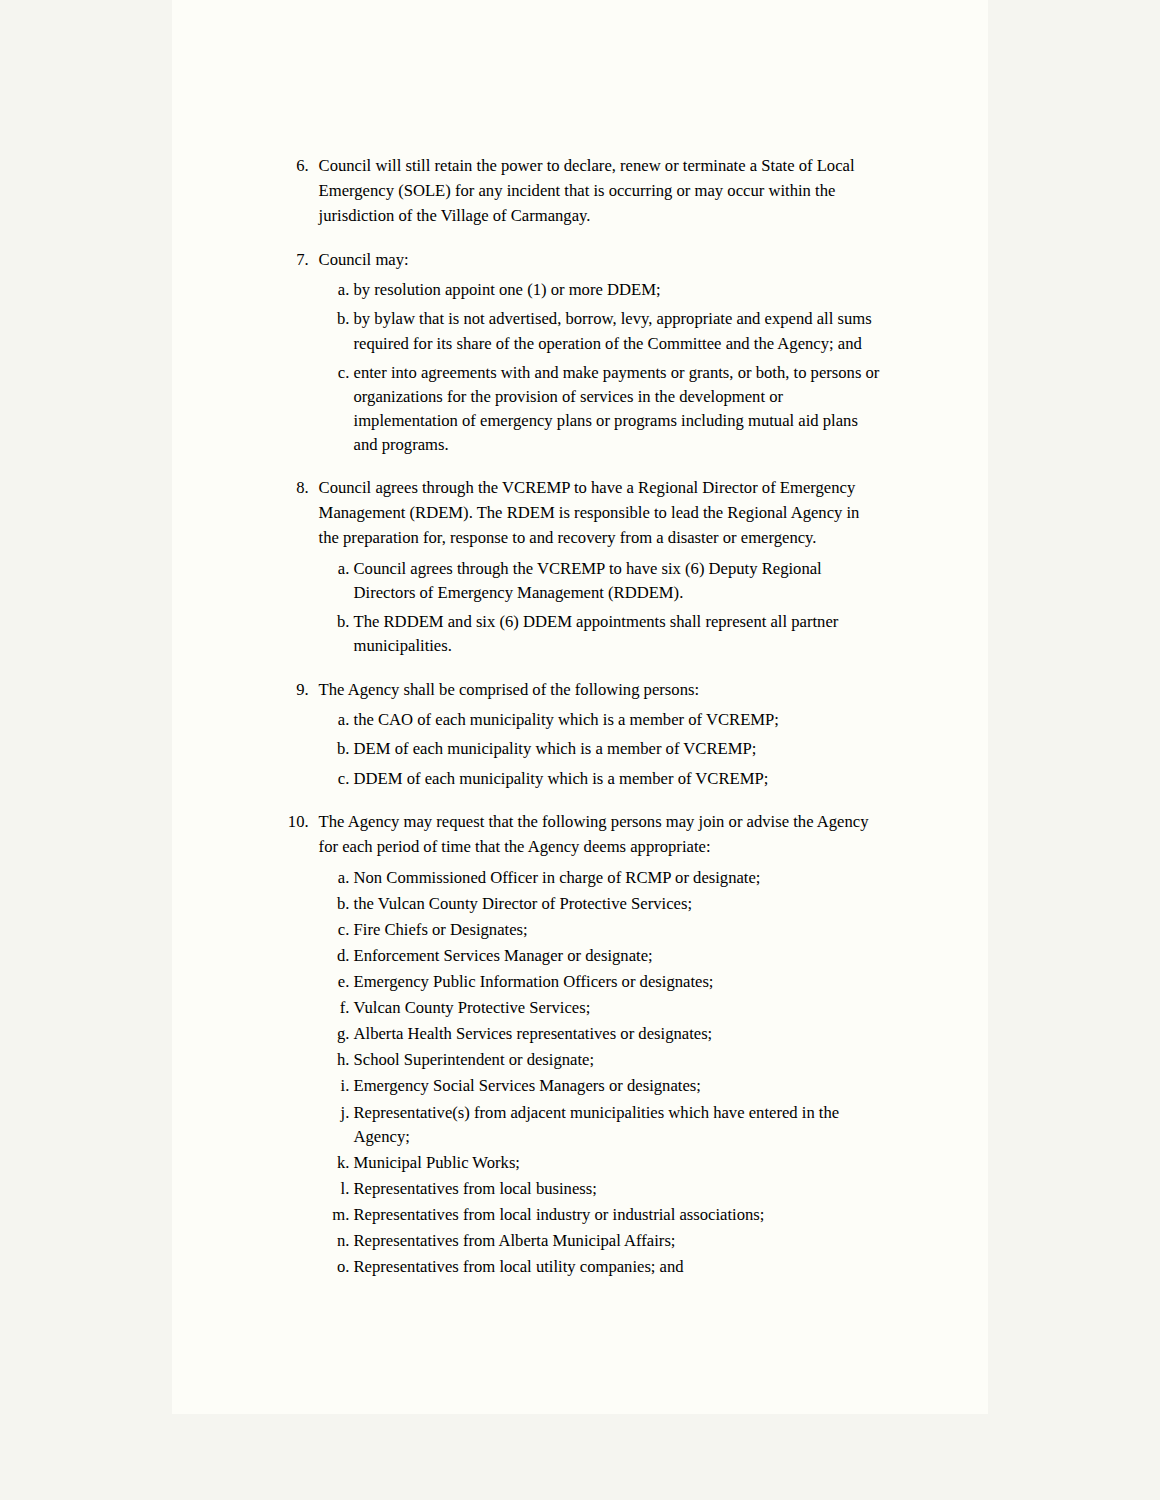Council will still retain the power to declare, renew or terminate a State of Local Emergency (SOLE) for any incident that is occurring or may occur within the jurisdiction of the Village of Carmangay.
Council may:
by resolution appoint one (1) or more DDEM;
by bylaw that is not advertised, borrow, levy, appropriate and expend all sums required for its share of the operation of the Committee and the Agency; and
enter into agreements with and make payments or grants, or both, to persons or organizations for the provision of services in the development or implementation of emergency plans or programs including mutual aid plans and programs.
Council agrees through the VCREMP to have a Regional Director of Emergency Management (RDEM). The RDEM is responsible to lead the Regional Agency in the preparation for, response to and recovery from a disaster or emergency.
Council agrees through the VCREMP to have six (6) Deputy Regional Directors of Emergency Management (RDDEM).
The RDDEM and six (6) DDEM appointments shall represent all partner municipalities.
The Agency shall be comprised of the following persons:
the CAO of each municipality which is a member of VCREMP;
DEM of each municipality which is a member of VCREMP;
DDEM of each municipality which is a member of VCREMP;
The Agency may request that the following persons may join or advise the Agency for each period of time that the Agency deems appropriate:
Non Commissioned Officer in charge of RCMP or designate;
the Vulcan County Director of Protective Services;
Fire Chiefs or Designates;
Enforcement Services Manager or designate;
Emergency Public Information Officers or designates;
Vulcan County Protective Services;
Alberta Health Services representatives or designates;
School Superintendent or designate;
Emergency Social Services Managers or designates;
Representative(s) from adjacent municipalities which have entered in the Agency;
Municipal Public Works;
Representatives from local business;
Representatives from local industry or industrial associations;
Representatives from Alberta Municipal Affairs;
Representatives from local utility companies; and